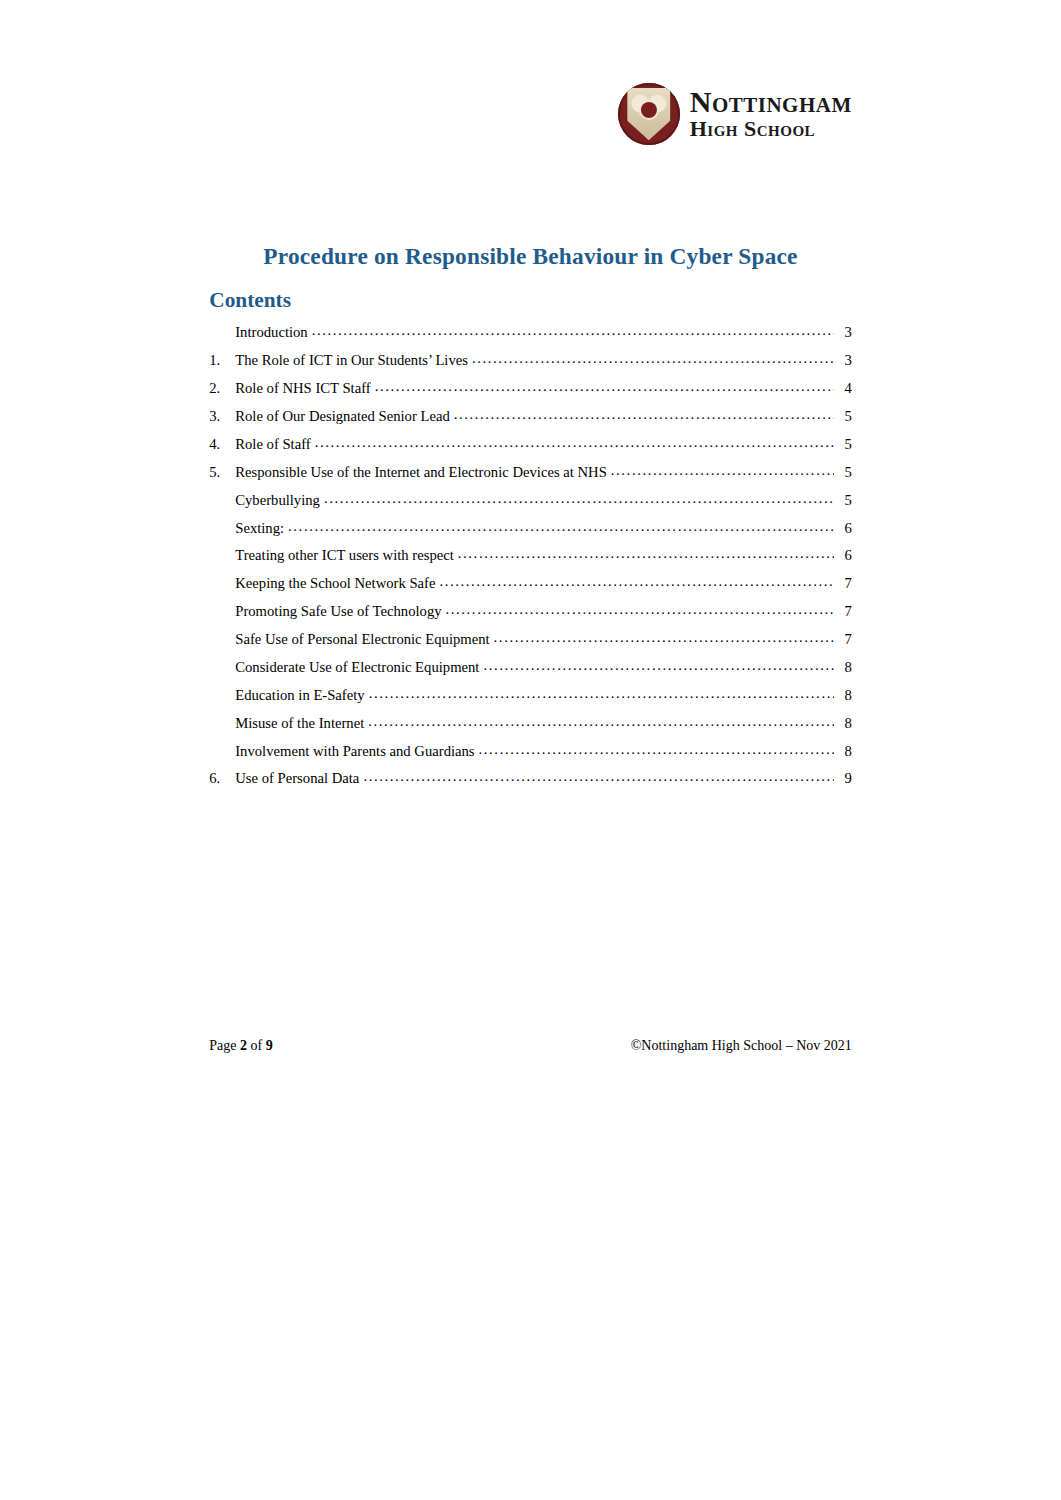Nottingham
High School
Procedure on Responsible Behaviour in Cyber Space
Contents
Introduction .................................................................................................................................. 3
1. The Role of ICT in Our Students’ Lives .................................................................................................................................. 3
2. Role of NHS ICT Staff .................................................................................................................................. 4
3. Role of Our Designated Senior Lead .................................................................................................................................. 5
4. Role of Staff .................................................................................................................................. 5
5. Responsible Use of the Internet and Electronic Devices at NHS .................................................................................................................................. 5
Cyberbullying .................................................................................................................................. 5
Sexting: .................................................................................................................................. 6
Treating other ICT users with respect .................................................................................................................................. 6
Keeping the School Network Safe .................................................................................................................................. 7
Promoting Safe Use of Technology .................................................................................................................................. 7
Safe Use of Personal Electronic Equipment .................................................................................................................................. 7
Considerate Use of Electronic Equipment .................................................................................................................................. 8
Education in E-Safety .................................................................................................................................. 8
Misuse of the Internet .................................................................................................................................. 8
Involvement with Parents and Guardians .................................................................................................................................. 8
6. Use of Personal Data .................................................................................................................................. 9
Page 2 of 9
©Nottingham High School – Nov 2021